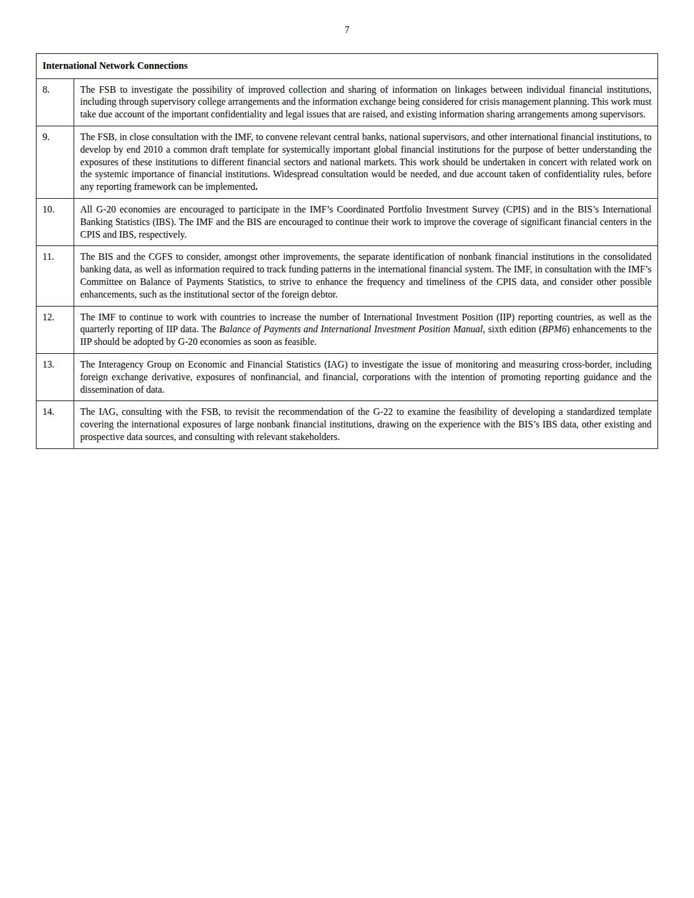7
| International Network Connections |
| --- |
| 8. | The FSB to investigate the possibility of improved collection and sharing of information on linkages between individual financial institutions, including through supervisory college arrangements and the information exchange being considered for crisis management planning. This work must take due account of the important confidentiality and legal issues that are raised, and existing information sharing arrangements among supervisors. |
| 9. | The FSB, in close consultation with the IMF, to convene relevant central banks, national supervisors, and other international financial institutions, to develop by end 2010 a common draft template for systemically important global financial institutions for the purpose of better understanding the exposures of these institutions to different financial sectors and national markets. This work should be undertaken in concert with related work on the systemic importance of financial institutions. Widespread consultation would be needed, and due account taken of confidentiality rules, before any reporting framework can be implemented . |
| 10. | All G-20 economies are encouraged to participate in the IMF’s Coordinated Portfolio Investment Survey (CPIS) and in the BIS’s International Banking Statistics (IBS). The IMF and the BIS are encouraged to continue their work to improve the coverage of significant financial centers in the CPIS and IBS, respectively. |
| 11. | The BIS and the CGFS to consider, amongst other improvements, the separate identification of nonbank financial institutions in the consolidated banking data, as well as information required to track funding patterns in the international financial system. The IMF, in consultation with the IMF’s Committee on Balance of Payments Statistics, to strive to enhance the frequency and timeliness of the CPIS data, and consider other possible enhancements, such as the institutional sector of the foreign debtor. |
| 12. | The IMF to continue to work with countries to increase the number of International Investment Position (IIP) reporting countries, as well as the quarterly reporting of IIP data. The Balance of Payments and International Investment Position Manual, sixth edition ( BPM6 ) enhancements to the IIP should be adopted by G-20 economies as soon as feasible. |
| 13. | The Interagency Group on Economic and Financial Statistics (IAG) to investigate the issue of monitoring and measuring cross-border, including foreign exchange derivative, exposures of nonfinancial, and financial, corporations with the intention of promoting reporting guidance and the dissemination of data. |
| 14. | The IAG, consulting with the FSB, to revisit the recommendation of the G-22 to examine the feasibility of developing a standardized template covering the international exposures of large nonbank financial institutions, drawing on the experience with the BIS’s IBS data, other existing and prospective data sources, and consulting with relevant stakeholders. |